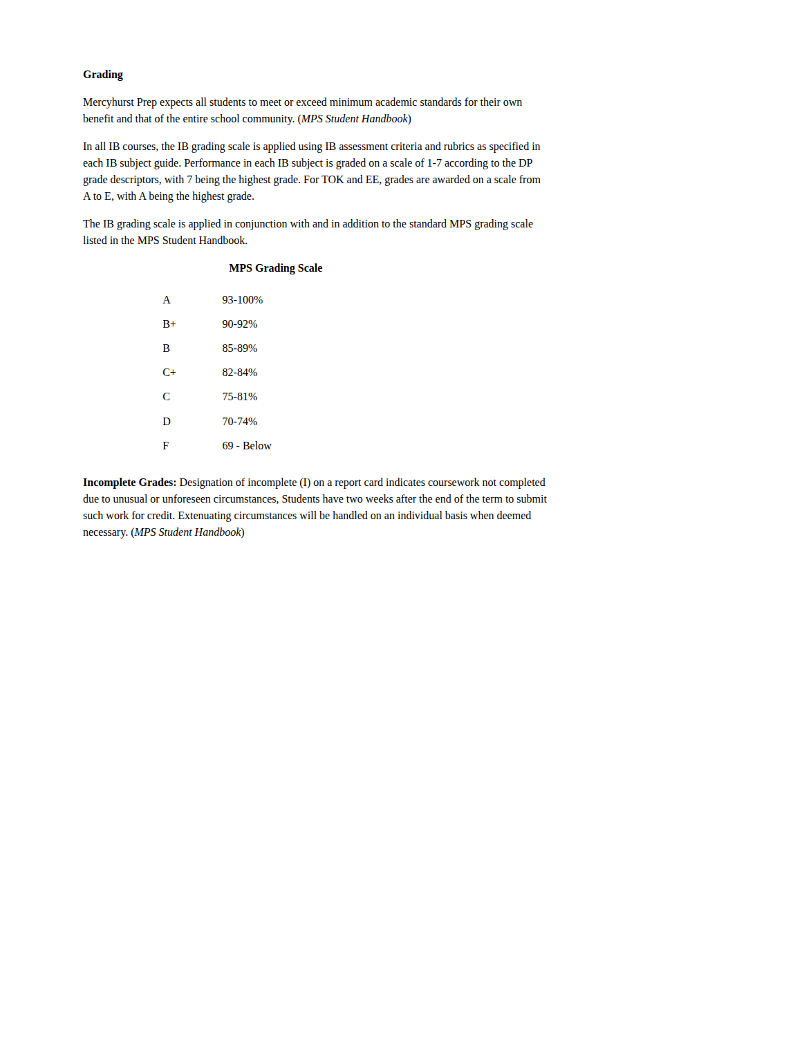Grading
Mercyhurst Prep expects all students to meet or exceed minimum academic standards for their own benefit and that of the entire school community. (MPS Student Handbook)
In all IB courses, the IB grading scale is applied using IB assessment criteria and rubrics as specified in each IB subject guide. Performance in each IB subject is graded on a scale of 1-7 according to the DP grade descriptors, with 7 being the highest grade. For TOK and EE, grades are awarded on a scale from A to E, with A being the highest grade.
The IB grading scale is applied in conjunction with and in addition to the standard MPS grading scale listed in the MPS Student Handbook.
MPS Grading Scale
| A | 93-100% |
| B+ | 90-92% |
| B | 85-89% |
| C+ | 82-84% |
| C | 75-81% |
| D | 70-74% |
| F | 69 - Below |
Incomplete Grades: Designation of incomplete (I) on a report card indicates coursework not completed due to unusual or unforeseen circumstances, Students have two weeks after the end of the term to submit such work for credit. Extenuating circumstances will be handled on an individual basis when deemed necessary. (MPS Student Handbook)